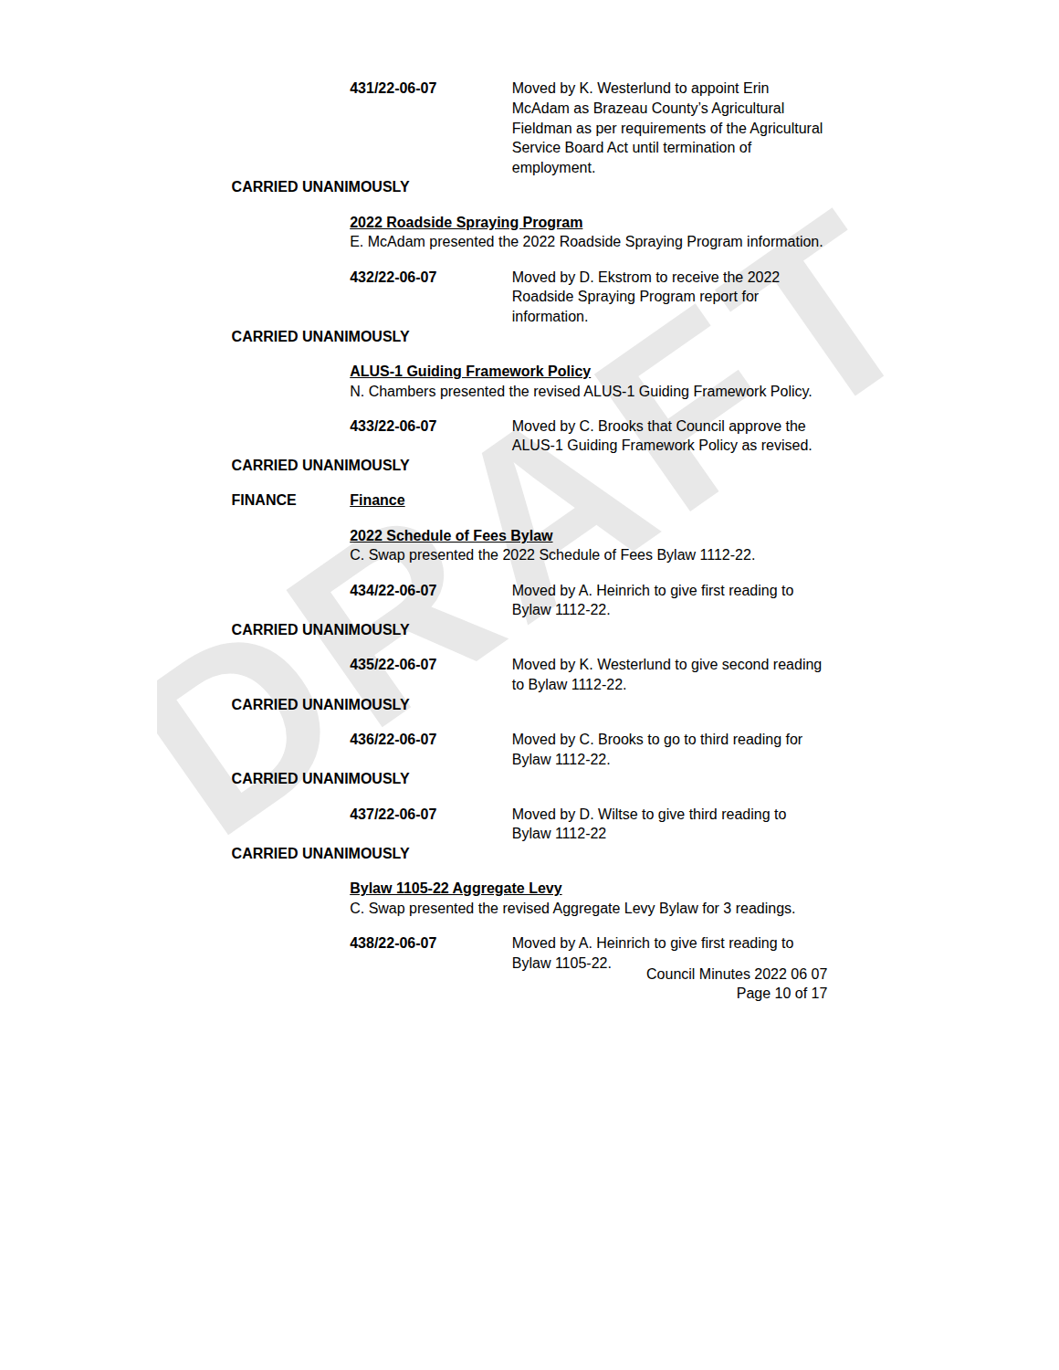DRAFT
431/22-06-07
Moved by K. Westerlund to appoint Erin McAdam as Brazeau County’s Agricultural Fieldman as per requirements of the Agricultural Service Board Act until termination of employment.
CARRIED UNANIMOUSLY
2022 Roadside Spraying Program
E. McAdam presented the 2022 Roadside Spraying Program information.
432/22-06-07
Moved by D. Ekstrom to receive the 2022 Roadside Spraying Program report for information.
CARRIED UNANIMOUSLY
ALUS-1 Guiding Framework Policy
N. Chambers presented the revised ALUS-1 Guiding Framework Policy.
433/22-06-07
Moved by C. Brooks that Council approve the ALUS-1 Guiding Framework Policy as revised.
CARRIED UNANIMOUSLY
FINANCE
Finance
2022 Schedule of Fees Bylaw
C. Swap presented the 2022 Schedule of Fees Bylaw 1112-22.
434/22-06-07
Moved by A. Heinrich to give first reading to Bylaw 1112-22.
CARRIED UNANIMOUSLY
435/22-06-07
Moved by K. Westerlund to give second reading to Bylaw 1112-22.
CARRIED UNANIMOUSLY
436/22-06-07
Moved by C. Brooks to go to third reading for Bylaw 1112-22.
CARRIED UNANIMOUSLY
437/22-06-07
Moved by D. Wiltse to give third reading to Bylaw 1112-22
CARRIED UNANIMOUSLY
Bylaw 1105-22 Aggregate Levy
C. Swap presented the revised Aggregate Levy Bylaw for 3 readings.
438/22-06-07
Moved by A. Heinrich to give first reading to Bylaw 1105-22.
Council Minutes 2022 06 07
Page 10 of 17